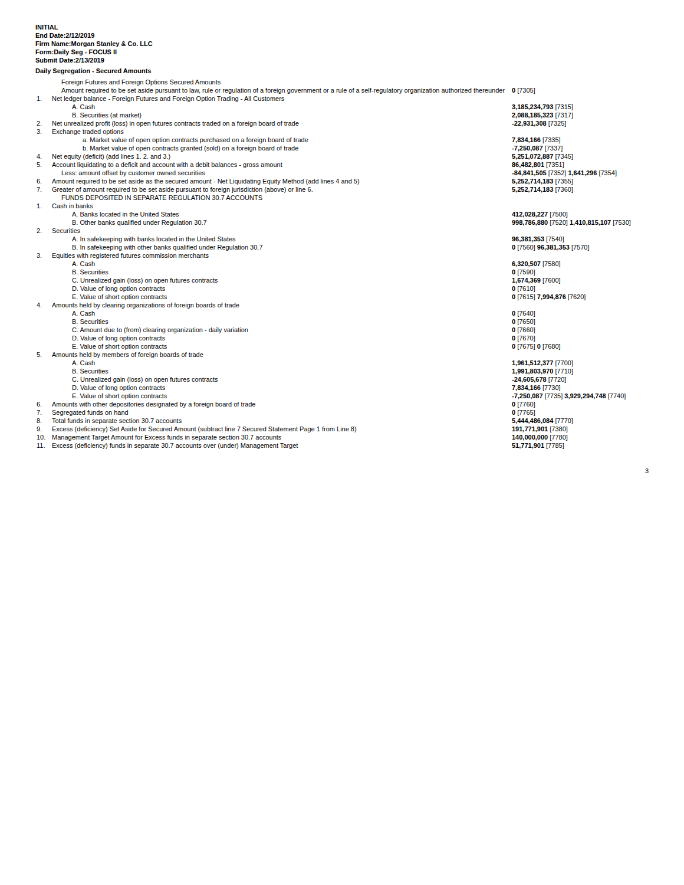INITIAL
End Date:2/12/2019
Firm Name:Morgan Stanley & Co. LLC
Form:Daily Seg - FOCUS II
Submit Date:2/13/2019
Daily Segregation - Secured Amounts
| | Foreign Futures and Foreign Options Secured Amounts | |
| | Amount required to be set aside pursuant to law, rule or regulation of a foreign government or a rule of a self-regulatory organization authorized thereunder | 0 [7305] |
| 1. | Net ledger balance - Foreign Futures and Foreign Option Trading - All Customers | |
| | A. Cash | 3,185,234,793 [7315] |
| | B. Securities (at market) | 2,088,185,323 [7317] |
| 2. | Net unrealized profit (loss) in open futures contracts traded on a foreign board of trade | -22,931,308 [7325] |
| 3. | Exchange traded options | |
| | a. Market value of open option contracts purchased on a foreign board of trade | 7,834,166 [7335] |
| | b. Market value of open contracts granted (sold) on a foreign board of trade | -7,250,087 [7337] |
| 4. | Net equity (deficit) (add lines 1. 2. and 3.) | 5,251,072,887 [7345] |
| 5. | Account liquidating to a deficit and account with a debit balances - gross amount | 86,482,801 [7351] |
| | Less: amount offset by customer owned securities | -84,841,505 [7352] 1,641,296 [7354] |
| 6. | Amount required to be set aside as the secured amount - Net Liquidating Equity Method (add lines 4 and 5) | 5,252,714,183 [7355] |
| 7. | Greater of amount required to be set aside pursuant to foreign jurisdiction (above) or line 6. | 5,252,714,183 [7360] |
| | FUNDS DEPOSITED IN SEPARATE REGULATION 30.7 ACCOUNTS | |
| 1. | Cash in banks | |
| | A. Banks located in the United States | 412,028,227 [7500] |
| | B. Other banks qualified under Regulation 30.7 | 998,786,880 [7520] 1,410,815,107 [7530] |
| 2. | Securities | |
| | A. In safekeeping with banks located in the United States | 96,381,353 [7540] |
| | B. In safekeeping with other banks qualified under Regulation 30.7 | 0 [7560] 96,381,353 [7570] |
| 3. | Equities with registered futures commission merchants | |
| | A. Cash | 6,320,507 [7580] |
| | B. Securities | 0 [7590] |
| | C. Unrealized gain (loss) on open futures contracts | 1,674,369 [7600] |
| | D. Value of long option contracts | 0 [7610] |
| | E. Value of short option contracts | 0 [7615] 7,994,876 [7620] |
| 4. | Amounts held by clearing organizations of foreign boards of trade | |
| | A. Cash | 0 [7640] |
| | B. Securities | 0 [7650] |
| | C. Amount due to (from) clearing organization - daily variation | 0 [7660] |
| | D. Value of long option contracts | 0 [7670] |
| | E. Value of short option contracts | 0 [7675] 0 [7680] |
| 5. | Amounts held by members of foreign boards of trade | |
| | A. Cash | 1,961,512,377 [7700] |
| | B. Securities | 1,991,803,970 [7710] |
| | C. Unrealized gain (loss) on open futures contracts | -24,605,678 [7720] |
| | D. Value of long option contracts | 7,834,166 [7730] |
| | E. Value of short option contracts | -7,250,087 [7735] 3,929,294,748 [7740] |
| 6. | Amounts with other depositories designated by a foreign board of trade | 0 [7760] |
| 7. | Segregated funds on hand | 0 [7765] |
| 8. | Total funds in separate section 30.7 accounts | 5,444,486,084 [7770] |
| 9. | Excess (deficiency) Set Aside for Secured Amount (subtract line 7 Secured Statement Page 1 from Line 8) | 191,771,901 [7380] |
| 10. | Management Target Amount for Excess funds in separate section 30.7 accounts | 140,000,000 [7780] |
| 11. | Excess (deficiency) funds in separate 30.7 accounts over (under) Management Target | 51,771,901 [7785] |
3